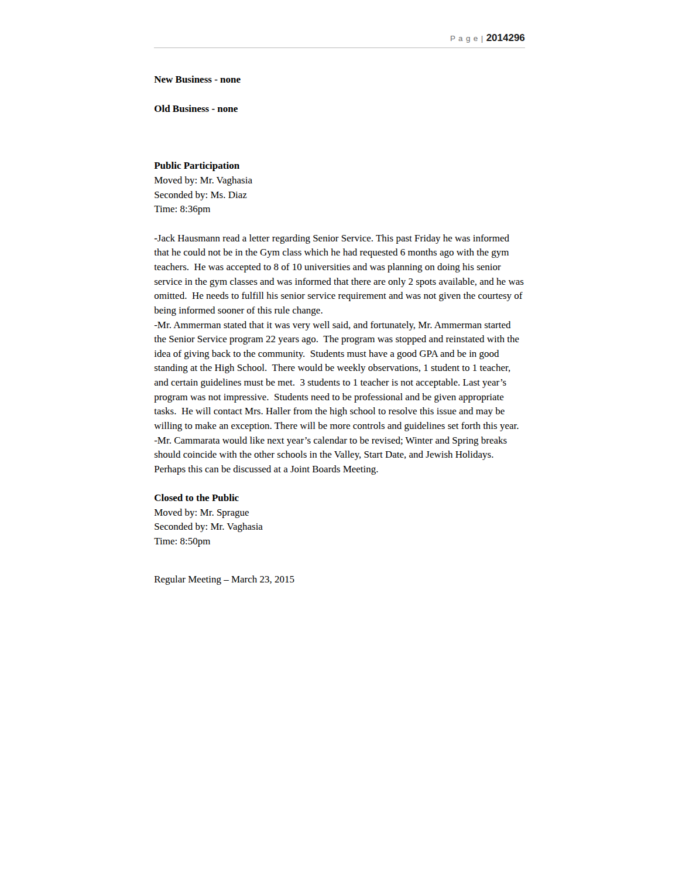P a g e | 2014296
New Business - none
Old Business - none
Public Participation
Moved by: Mr. Vaghasia
Seconded by: Ms. Diaz
Time: 8:36pm
-Jack Hausmann read a letter regarding Senior Service. This past Friday he was informed that he could not be in the Gym class which he had requested 6 months ago with the gym teachers. He was accepted to 8 of 10 universities and was planning on doing his senior service in the gym classes and was informed that there are only 2 spots available, and he was omitted. He needs to fulfill his senior service requirement and was not given the courtesy of being informed sooner of this rule change.
-Mr. Ammerman stated that it was very well said, and fortunately, Mr. Ammerman started the Senior Service program 22 years ago. The program was stopped and reinstated with the idea of giving back to the community. Students must have a good GPA and be in good standing at the High School. There would be weekly observations, 1 student to 1 teacher, and certain guidelines must be met. 3 students to 1 teacher is not acceptable. Last year’s program was not impressive. Students need to be professional and be given appropriate tasks. He will contact Mrs. Haller from the high school to resolve this issue and may be willing to make an exception. There will be more controls and guidelines set forth this year.
-Mr. Cammarata would like next year’s calendar to be revised; Winter and Spring breaks should coincide with the other schools in the Valley, Start Date, and Jewish Holidays. Perhaps this can be discussed at a Joint Boards Meeting.
Closed to the Public
Moved by: Mr. Sprague
Seconded by: Mr. Vaghasia
Time: 8:50pm
Regular Meeting – March 23, 2015